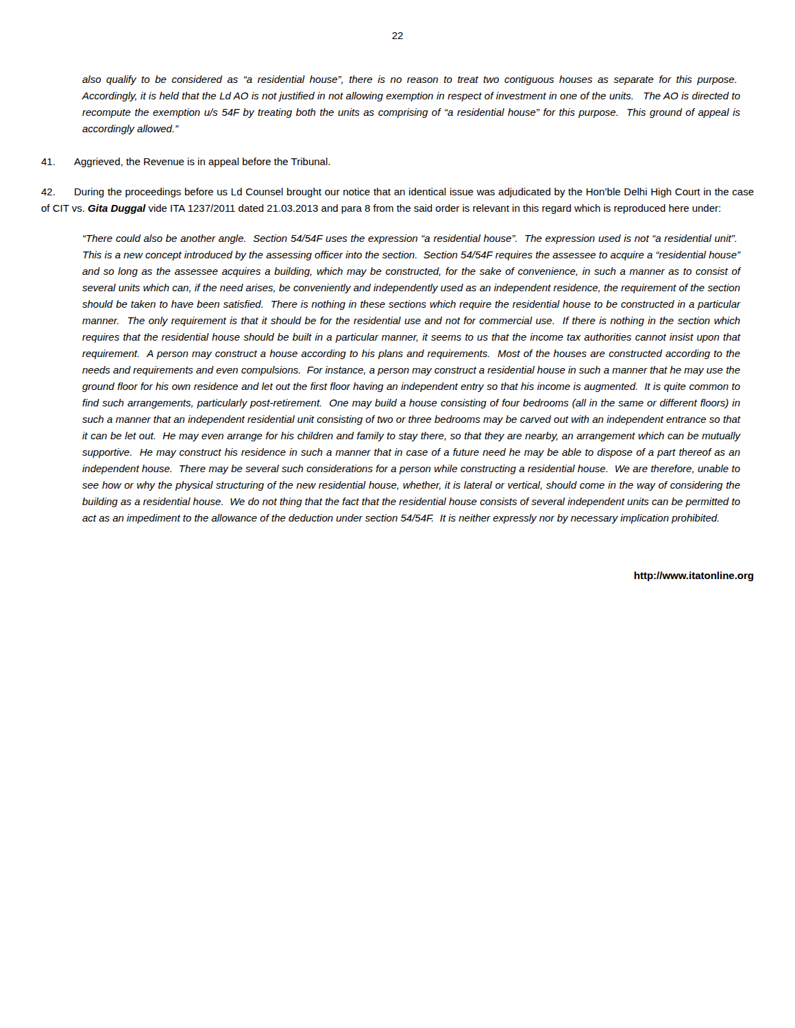22
also qualify to be considered as “a residential house”, there is no reason to treat two contiguous houses as separate for this purpose. Accordingly, it is held that the Ld AO is not justified in not allowing exemption in respect of investment in one of the units. The AO is directed to recompute the exemption u/s 54F by treating both the units as comprising of “a residential house” for this purpose. This ground of appeal is accordingly allowed.”
41. Aggrieved, the Revenue is in appeal before the Tribunal.
42. During the proceedings before us Ld Counsel brought our notice that an identical issue was adjudicated by the Hon’ble Delhi High Court in the case of CIT vs. Gita Duggal vide ITA 1237/2011 dated 21.03.2013 and para 8 from the said order is relevant in this regard which is reproduced here under:
“There could also be another angle. Section 54/54F uses the expression “a residential house”. The expression used is not “a residential unit”. This is a new concept introduced by the assessing officer into the section. Section 54/54F requires the assessee to acquire a “residential house” and so long as the assessee acquires a building, which may be constructed, for the sake of convenience, in such a manner as to consist of several units which can, if the need arises, be conveniently and independently used as an independent residence, the requirement of the section should be taken to have been satisfied. There is nothing in these sections which require the residential house to be constructed in a particular manner. The only requirement is that it should be for the residential use and not for commercial use. If there is nothing in the section which requires that the residential house should be built in a particular manner, it seems to us that the income tax authorities cannot insist upon that requirement. A person may construct a house according to his plans and requirements. Most of the houses are constructed according to the needs and requirements and even compulsions. For instance, a person may construct a residential house in such a manner that he may use the ground floor for his own residence and let out the first floor having an independent entry so that his income is augmented. It is quite common to find such arrangements, particularly post-retirement. One may build a house consisting of four bedrooms (all in the same or different floors) in such a manner that an independent residential unit consisting of two or three bedrooms may be carved out with an independent entrance so that it can be let out. He may even arrange for his children and family to stay there, so that they are nearby, an arrangement which can be mutually supportive. He may construct his residence in such a manner that in case of a future need he may be able to dispose of a part thereof as an independent house. There may be several such considerations for a person while constructing a residential house. We are therefore, unable to see how or why the physical structuring of the new residential house, whether, it is lateral or vertical, should come in the way of considering the building as a residential house. We do not thing that the fact that the residential house consists of several independent units can be permitted to act as an impediment to the allowance of the deduction under section 54/54F. It is neither expressly nor by necessary implication prohibited.
http://www.itatonline.org